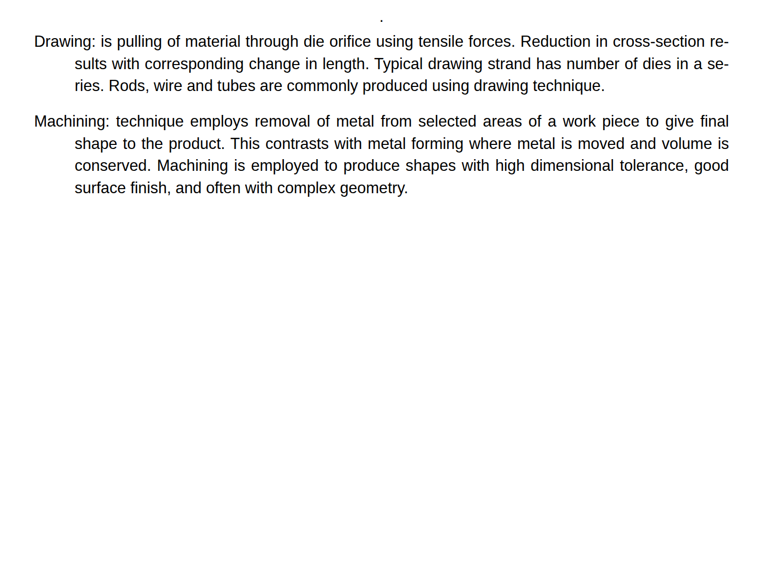.
Drawing: is pulling of material through die orifice using tensile forces. Reduction in cross-section results with corresponding change in length. Typical drawing strand has number of dies in a series. Rods, wire and tubes are commonly produced using drawing technique.
Machining: technique employs removal of metal from selected areas of a work piece to give final shape to the product. This contrasts with metal forming where metal is moved and volume is conserved. Machining is employed to produce shapes with high dimensional tolerance, good surface finish, and often with complex geometry.